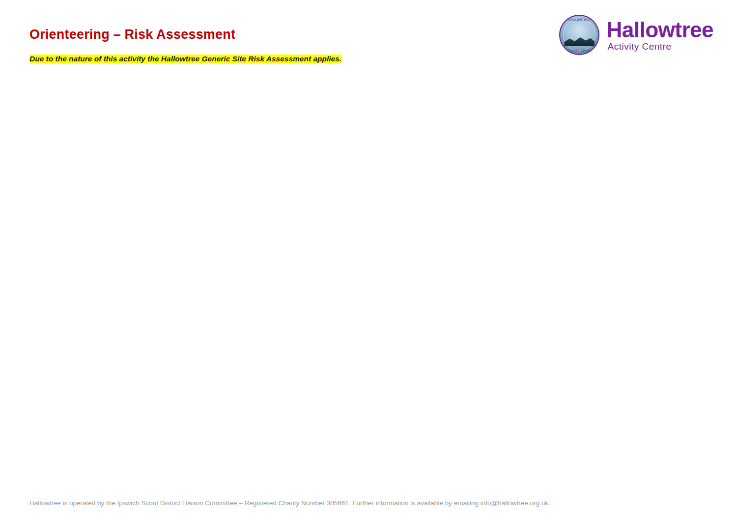Hallowtree
Activity Centre
Hallowtree
Activity Centre
Orienteering – Risk Assessment
Due to the nature of this activity the Hallowtree Generic Site Risk Assessment applies.
Hallowtree is operated by the Ipswich Scout District Liaison Committee – Registered Charity Number 305661. Further information is available by emailing info@hallowtree.org.uk.